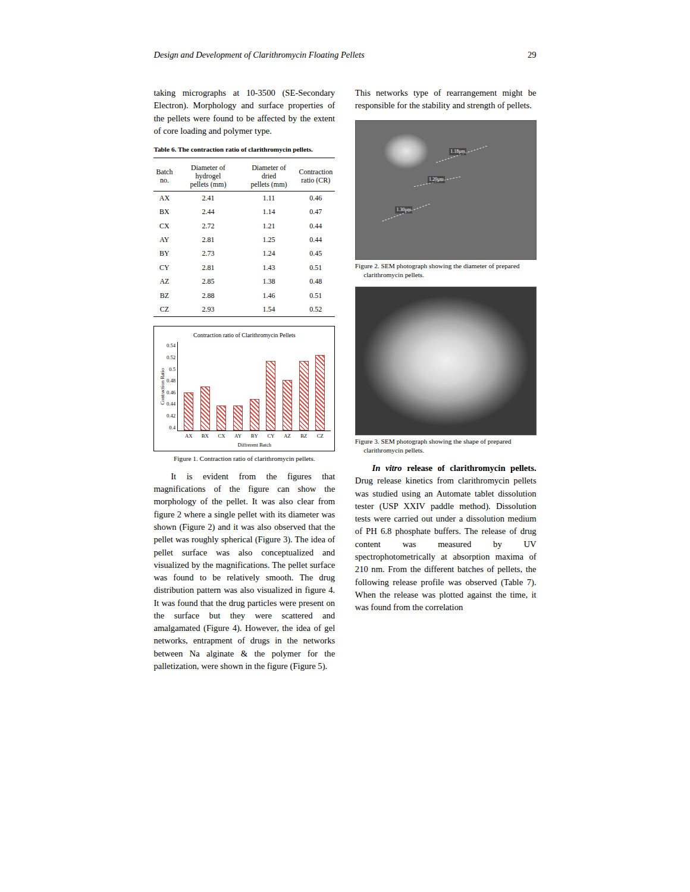Design and Development of Clarithromycin Floating Pellets
29
taking micrographs at 10-3500 (SE-Secondary Electron). Morphology and surface properties of the pellets were found to be affected by the extent of core loading and polymer type.
Table 6. The contraction ratio of clarithromycin pellets.
| Batch no. | Diameter of hydrogel pellets (mm) | Diameter of dried pellets (mm) | Contraction ratio (CR) |
| --- | --- | --- | --- |
| AX | 2.41 | 1.11 | 0.46 |
| BX | 2.44 | 1.14 | 0.47 |
| CX | 2.72 | 1.21 | 0.44 |
| AY | 2.81 | 1.25 | 0.44 |
| BY | 2.73 | 1.24 | 0.45 |
| CY | 2.81 | 1.43 | 0.51 |
| AZ | 2.85 | 1.38 | 0.48 |
| BZ | 2.88 | 1.46 | 0.51 |
| CZ | 2.93 | 1.54 | 0.52 |
Contraction ratio of Clarithromycin Pellets
Contraction Ratio
0.54 0.52 0.5 0.48 0.46 0.44 0.42 0.4
AX BX CX AY BY CY AZ BZ CZ
Diffrerent Batch
Figure 1. Contraction ratio of clarithromycin pellets.
It is evident from the figures that magnifications of the figure can show the morphology of the pellet. It was also clear from figure 2 where a single pellet with its diameter was shown (Figure 2) and it was also observed that the pellet was roughly spherical (Figure 3). The idea of pellet surface was also conceptualized and visualized by the magnifications. The pellet surface was found to be relatively smooth. The drug distribution pattern was also visualized in figure 4. It was found that the drug particles were present on the surface but they were scattered and amalgamated (Figure 4). However, the idea of gel networks, entrapment of drugs in the networks between Na alginate & the polymer for the palletization, were shown in the figure (Figure 5).
This networks type of rearrangement might be responsible for the stability and strength of pellets.
1.18µm
1.20µm
1.30µm
Figure 2. SEM photograph showing the diameter of prepared clarithromycin pellets.
Figure 3. SEM photograph showing the shape of prepared clarithromycin pellets.
In vitro release of clarithromycin pellets. Drug release kinetics from clarithromycin pellets was studied using an Automate tablet dissolution tester (USP XXIV paddle method). Dissolution tests were carried out under a dissolution medium of PH 6.8 phosphate buffers. The release of drug content was measured by UV spectrophotometrically at absorption maxima of 210 nm. From the different batches of pellets, the following release profile was observed (Table 7). When the release was plotted against the time, it was found from the correlation